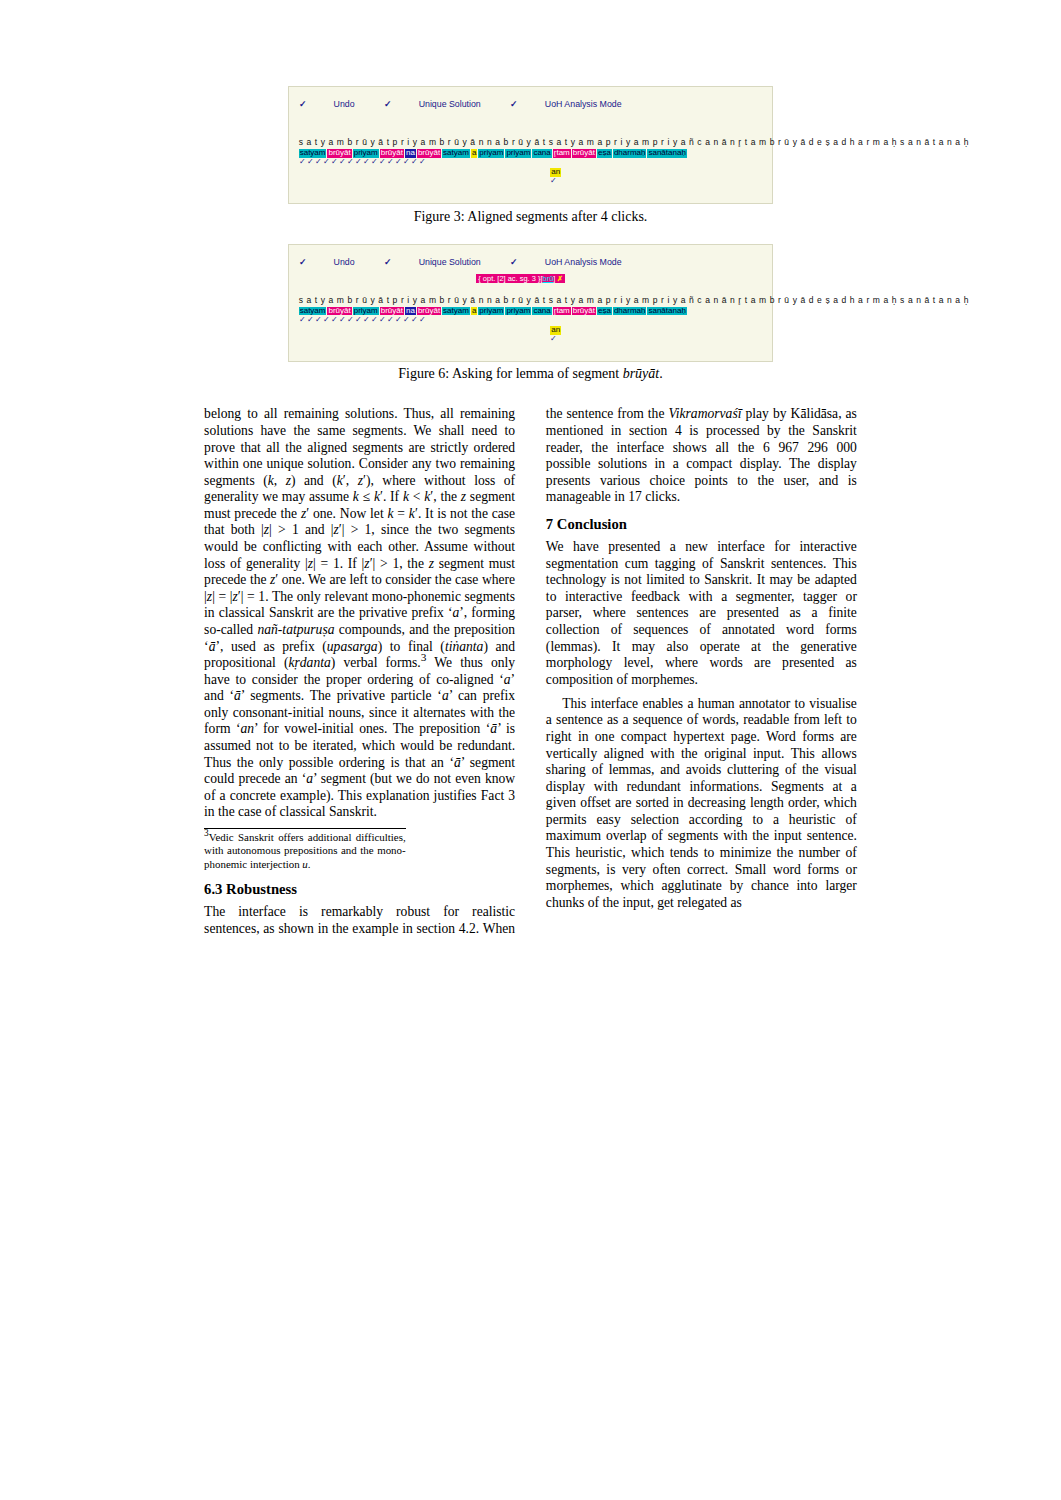✓Undo ✓Unique Solution ✓UoH Analysis Mode
s a t y a m b r ū y ā t p r i y a m b r ū y ā n n a b r ū y ā t s a t y a m a p r i y a m p r i y a ñ c a n ā n r̥ t a m b r ū y ā d e ṣ a d h a r m a ḥ s a n ā t a n a ḥ
satyam brūyāt priyam brūyāt na brūyāt satyam apriyam priyam cana r̥tam brūyāt eṣa dharmaḥ sanātanaḥ
✓✓✓✓✓✓✓✓✓✓✓✓✓✓✓✓
an
✓
Figure 3: Aligned segments after 4 clicks.
✓Undo ✓Unique Solution ✓UoH Analysis Mode
{ opt. [2] ac. sg. 3 }[brū] ✗
s a t y a m b r ū y ā t p r i y a m b r ū y ā n n a b r ū y ā t s a t y a m a p r i y a m p r i y a ñ c a n ā n r̥ t a m b r ū y ā d e ṣ a d h a r m a ḥ s a n ā t a n a ḥ
satyam brūyāt priyam brūyāt na brūyāt satyam apriyam priyam cana r̥tam brūyāt eṣa dharmaḥ sanātanaḥ
✓✓✓✓✓✓✓✓✓✓✓✓✓✓✓✓
an
✓
Figure 6: Asking for lemma of segment brūyāt.
belong to all remaining solutions. Thus, all remaining solutions have the same segments. We shall need to prove that all the aligned segments are strictly ordered within one unique solution. Consider any two remaining segments (k, z) and (k′, z′), where without loss of generality we may assume k ≤ k′. If k < k′, the z segment must precede the z′ one. Now let k = k′. It is not the case that both |z| > 1 and |z′| > 1, since the two segments would be conflicting with each other. Assume without loss of generality |z| = 1. If |z′| > 1, the z segment must precede the z′ one. We are left to consider the case where |z| = |z′| = 1. The only relevant mono-phonemic segments in classical Sanskrit are the privative prefix ‘a’, forming so-called nañ-tatpuruṣa compounds, and the preposition ‘ā’, used as prefix (upasarga) to final (tiṅanta) and propositional (kṛdanta) verbal forms.3 We thus only have to consider the proper ordering of co-aligned ‘a’ and ‘ā’ segments. The privative particle ‘a’ can prefix only consonant-initial nouns, since it alternates with the form ‘an’ for vowel-initial ones. The preposition ‘ā’ is assumed not to be iterated, which would be redundant. Thus the only possible ordering is that an ‘ā’ segment could precede an ‘a’ segment (but we do not even know of a concrete example). This explanation justifies Fact 3 in the case of classical Sanskrit.
3Vedic Sanskrit offers additional difficulties, with autonomous prepositions and the mono-phonemic interjection u.
6.3 Robustness
The interface is remarkably robust for realistic sentences, as shown in the example in section 4.2. When the sentence from the Vikramorvaśī play by Kālidāsa, as mentioned in section 4 is processed by the Sanskrit reader, the interface shows all the 6 967 296 000 possible solutions in a compact display. The display presents various choice points to the user, and is manageable in 17 clicks.
7 Conclusion
We have presented a new interface for interactive segmentation cum tagging of Sanskrit sentences. This technology is not limited to Sanskrit. It may be adapted to interactive feedback with a segmenter, tagger or parser, where sentences are presented as a finite collection of sequences of annotated word forms (lemmas). It may also operate at the generative morphology level, where words are presented as composition of morphemes.
This interface enables a human annotator to visualise a sentence as a sequence of words, readable from left to right in one compact hypertext page. Word forms are vertically aligned with the original input. This allows sharing of lemmas, and avoids cluttering of the visual display with redundant informations. Segments at a given offset are sorted in decreasing length order, which permits easy selection according to a heuristic of maximum overlap of segments with the input sentence. This heuristic, which tends to minimize the number of segments, is very often correct. Small word forms or morphemes, which agglutinate by chance into larger chunks of the input, get relegated as